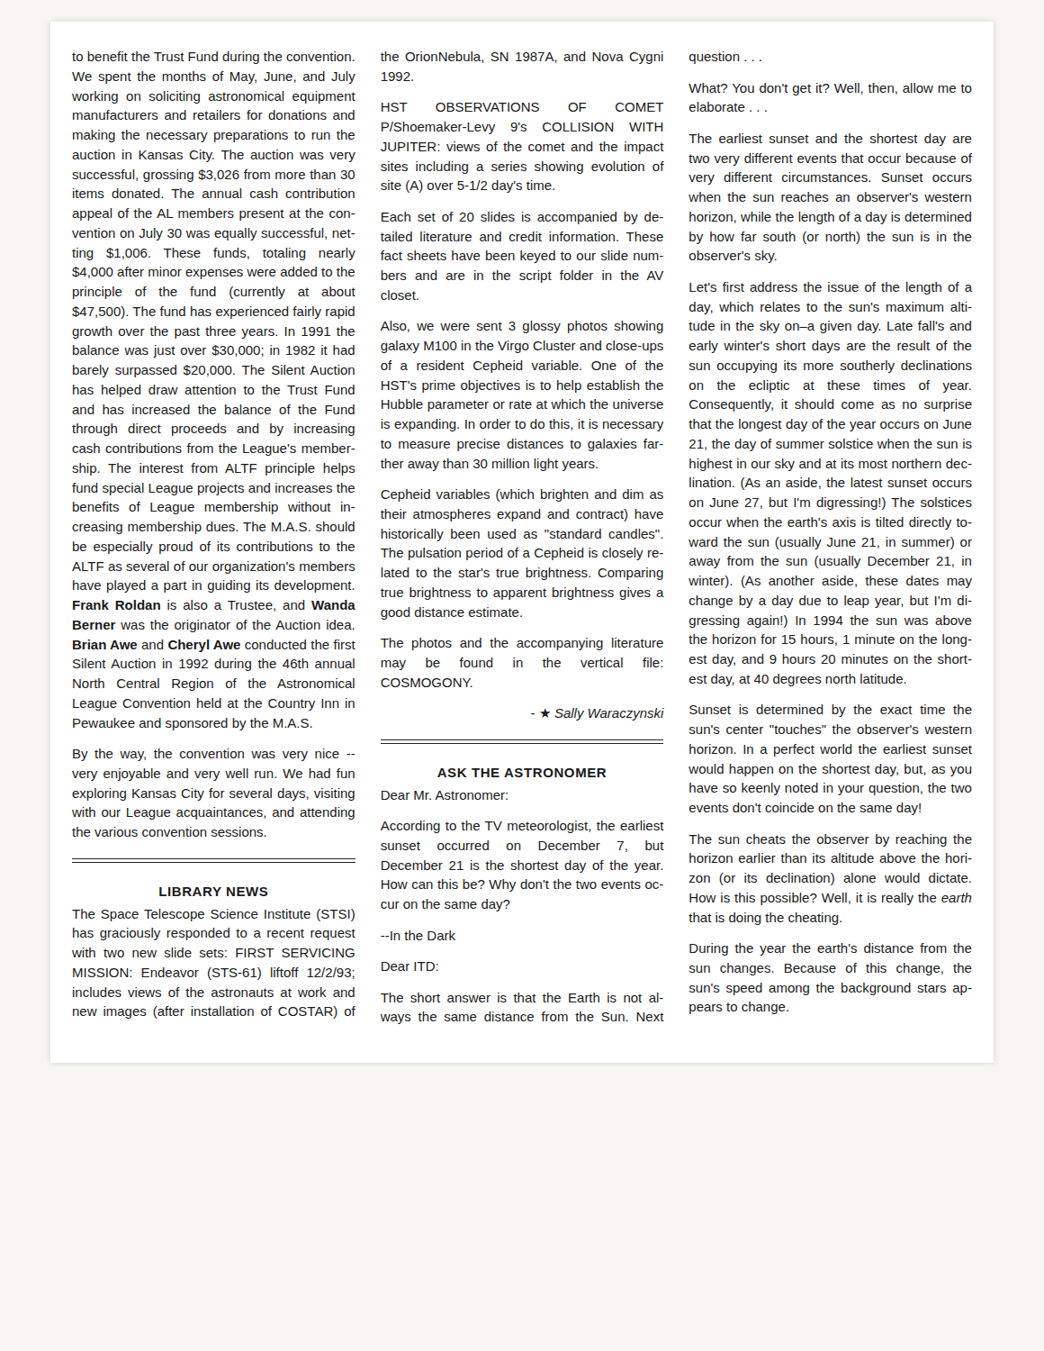to benefit the Trust Fund during the convention. We spent the months of May, June, and July working on soliciting astronomical equipment manufacturers and retailers for donations and making the necessary preparations to run the auction in Kansas City. The auction was very successful, grossing $3,026 from more than 30 items donated. The annual cash contribution appeal of the AL members present at the convention on July 30 was equally successful, netting $1,006. These funds, totaling nearly $4,000 after minor expenses were added to the principle of the fund (currently at about $47,500). The fund has experienced fairly rapid growth over the past three years. In 1991 the balance was just over $30,000; in 1982 it had barely surpassed $20,000. The Silent Auction has helped draw attention to the Trust Fund and has increased the balance of the Fund through direct proceeds and by increasing cash contributions from the League's membership. The interest from ALTF principle helps fund special League projects and increases the benefits of League membership without increasing membership dues. The M.A.S. should be especially proud of its contributions to the ALTF as several of our organization's members have played a part in guiding its development. Frank Roldan is also a Trustee, and Wanda Berner was the originator of the Auction idea. Brian Awe and Cheryl Awe conducted the first Silent Auction in 1992 during the 46th annual North Central Region of the Astronomical League Convention held at the Country Inn in Pewaukee and sponsored by the M.A.S.
By the way, the convention was very nice -- very enjoyable and very well run. We had fun exploring Kansas City for several days, visiting with our League acquaintances, and attending the various convention sessions.
Library News
The Space Telescope Science Institute (STSI) has graciously responded to a recent request with two new slide sets: FIRST SERVICING MISSION: Endeavor (STS-61) liftoff 12/2/93; includes views of the astronauts at work and new images (after installation of COSTAR) of the OrionNebula, SN 1987A, and Nova Cygni 1992.
HST OBSERVATIONS OF COMET P/Shoemaker-Levy 9's COLLISION WITH JUPITER: views of the comet and the impact sites including a series showing evolution of site (A) over 5-1/2 day's time.
Each set of 20 slides is accompanied by detailed literature and credit information. These fact sheets have been keyed to our slide numbers and are in the script folder in the AV closet.
Also, we were sent 3 glossy photos showing galaxy M100 in the Virgo Cluster and close-ups of a resident Cepheid variable. One of the HST's prime objectives is to help establish the Hubble parameter or rate at which the universe is expanding. In order to do this, it is necessary to measure precise distances to galaxies farther away than 30 million light years.
Cepheid variables (which brighten and dim as their atmospheres expand and contract) have historically been used as "standard candles". The pulsation period of a Cepheid is closely related to the star's true brightness. Comparing true brightness to apparent brightness gives a good distance estimate.
The photos and the accompanying literature may be found in the vertical file: COSMOGONY.
- ★ Sally Waraczynski
Ask the Astronomer
Dear Mr. Astronomer:
According to the TV meteorologist, the earliest sunset occurred on December 7, but December 21 is the shortest day of the year. How can this be? Why don't the two events occur on the same day?
--In the Dark
Dear ITD:
The short answer is that the Earth is not always the same distance from the Sun. Next question . . .
What? You don't get it? Well, then, allow me to elaborate . . .
The earliest sunset and the shortest day are two very different events that occur because of very different circumstances. Sunset occurs when the sun reaches an observer's western horizon, while the length of a day is determined by how far south (or north) the sun is in the observer's sky.
Let's first address the issue of the length of a day, which relates to the sun's maximum altitude in the sky on–a given day. Late fall's and early winter's short days are the result of the sun occupying its more southerly declinations on the ecliptic at these times of year. Consequently, it should come as no surprise that the longest day of the year occurs on June 21, the day of summer solstice when the sun is highest in our sky and at its most northern declination. (As an aside, the latest sunset occurs on June 27, but I'm digressing!) The solstices occur when the earth's axis is tilted directly toward the sun (usually June 21, in summer) or away from the sun (usually December 21, in winter). (As another aside, these dates may change by a day due to leap year, but I'm digressing again!) In 1994 the sun was above the horizon for 15 hours, 1 minute on the longest day, and 9 hours 20 minutes on the shortest day, at 40 degrees north latitude.
Sunset is determined by the exact time the sun's center "touches" the observer's western horizon. In a perfect world the earliest sunset would happen on the shortest day, but, as you have so keenly noted in your question, the two events don't coincide on the same day!
The sun cheats the observer by reaching the horizon earlier than its altitude above the horizon (or its declination) alone would dictate. How is this possible? Well, it is really the earth that is doing the cheating.
During the year the earth's distance from the sun changes. Because of this change, the sun's speed among the background stars appears to change.